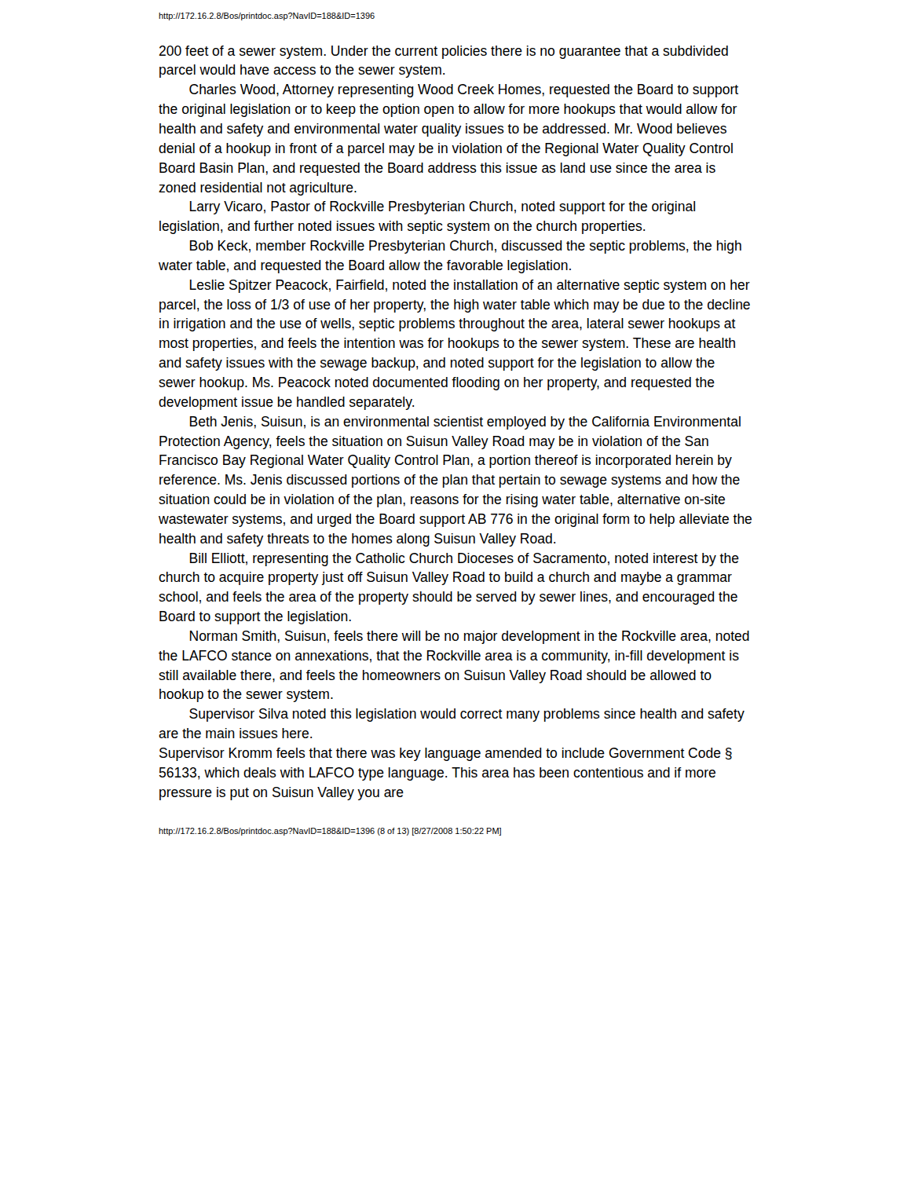http://172.16.2.8/Bos/printdoc.asp?NavID=188&ID=1396
200 feet of a sewer system. Under the current policies there is no guarantee that a subdivided parcel would have access to the sewer system.
Charles Wood, Attorney representing Wood Creek Homes, requested the Board to support the original legislation or to keep the option open to allow for more hookups that would allow for health and safety and environmental water quality issues to be addressed. Mr. Wood believes denial of a hookup in front of a parcel may be in violation of the Regional Water Quality Control Board Basin Plan, and requested the Board address this issue as land use since the area is zoned residential not agriculture.
Larry Vicaro, Pastor of Rockville Presbyterian Church, noted support for the original legislation, and further noted issues with septic system on the church properties.
Bob Keck, member Rockville Presbyterian Church, discussed the septic problems, the high water table, and requested the Board allow the favorable legislation.
Leslie Spitzer Peacock, Fairfield, noted the installation of an alternative septic system on her parcel, the loss of 1/3 of use of her property, the high water table which may be due to the decline in irrigation and the use of wells, septic problems throughout the area, lateral sewer hookups at most properties, and feels the intention was for hookups to the sewer system. These are health and safety issues with the sewage backup, and noted support for the legislation to allow the sewer hookup. Ms. Peacock noted documented flooding on her property, and requested the development issue be handled separately.
Beth Jenis, Suisun, is an environmental scientist employed by the California Environmental Protection Agency, feels the situation on Suisun Valley Road may be in violation of the San Francisco Bay Regional Water Quality Control Plan, a portion thereof is incorporated herein by reference. Ms. Jenis discussed portions of the plan that pertain to sewage systems and how the situation could be in violation of the plan, reasons for the rising water table, alternative on-site wastewater systems, and urged the Board support AB 776 in the original form to help alleviate the health and safety threats to the homes along Suisun Valley Road.
Bill Elliott, representing the Catholic Church Dioceses of Sacramento, noted interest by the church to acquire property just off Suisun Valley Road to build a church and maybe a grammar school, and feels the area of the property should be served by sewer lines, and encouraged the Board to support the legislation.
Norman Smith, Suisun, feels there will be no major development in the Rockville area, noted the LAFCO stance on annexations, that the Rockville area is a community, in-fill development is still available there, and feels the homeowners on Suisun Valley Road should be allowed to hookup to the sewer system.
Supervisor Silva noted this legislation would correct many problems since health and safety are the main issues here.
Supervisor Kromm feels that there was key language amended to include Government Code § 56133, which deals with LAFCO type language. This area has been contentious and if more pressure is put on Suisun Valley you are
http://172.16.2.8/Bos/printdoc.asp?NavID=188&ID=1396 (8 of 13) [8/27/2008 1:50:22 PM]